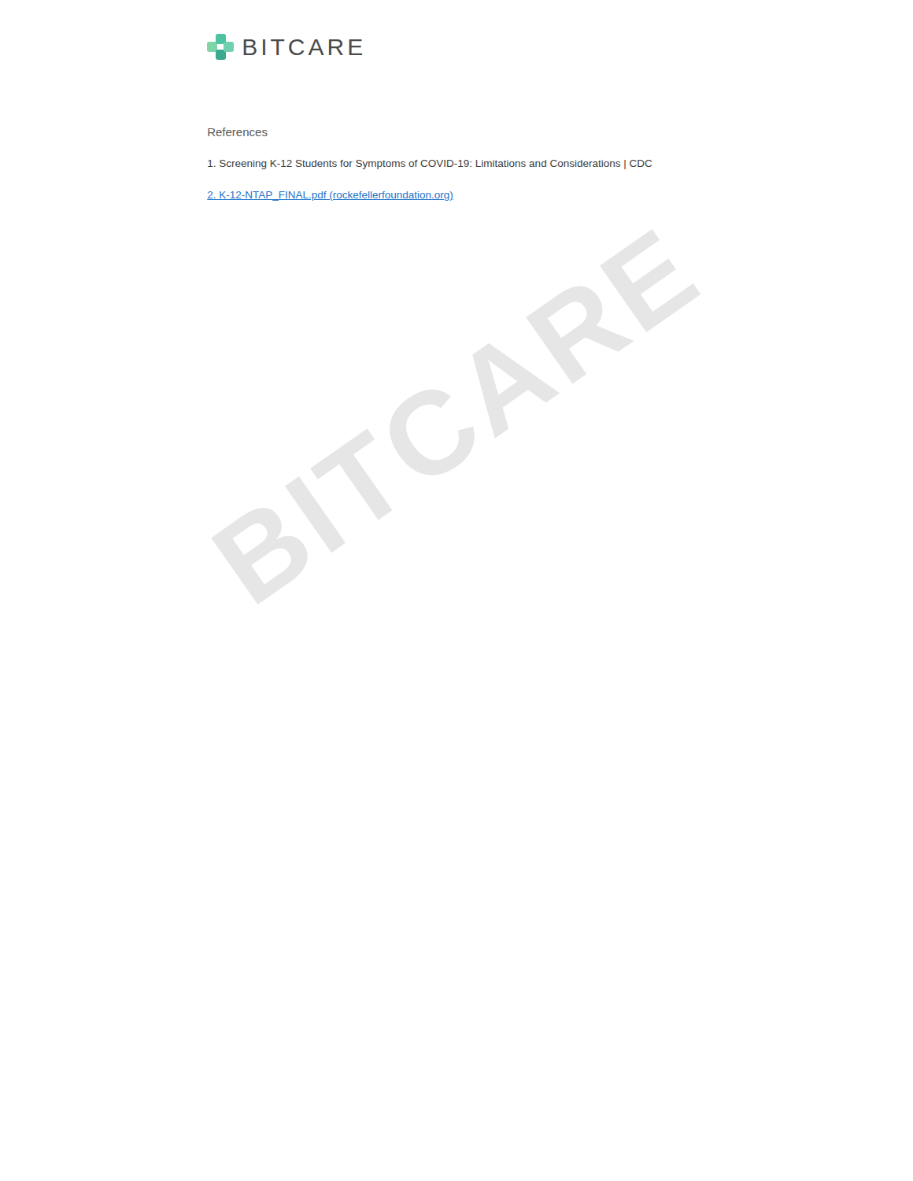BITCARE
BITCARE
References
1. Screening K-12 Students for Symptoms of COVID-19: Limitations and Considerations | CDC
2. K-12-NTAP_FINAL.pdf (rockefellerfoundation.org)